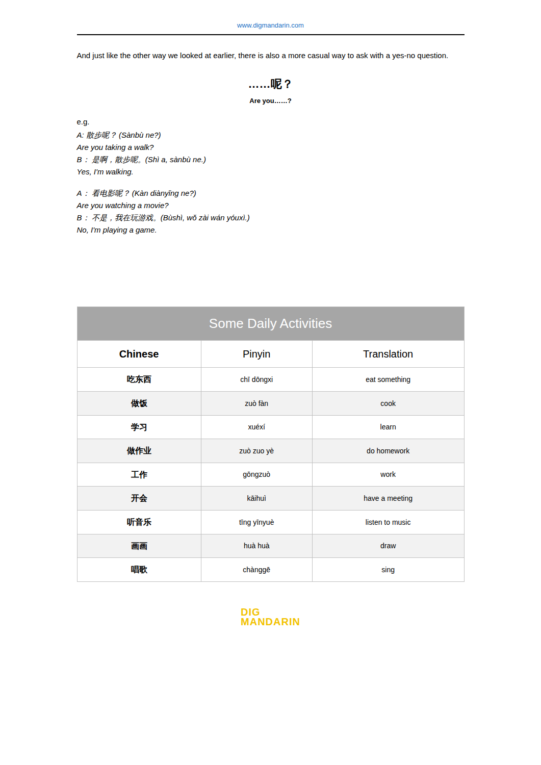www.digmandarin.com
And just like the other way we looked at earlier, there is also a more casual way to ask with a yes-no question.
……呢？
Are you……?
e.g.
A: 散步呢？ (Sànbù ne?)
Are you taking a walk?
B： 是啊，散步呢。(Shì a, sànbù ne.)
Yes, I'm walking.
A： 看电影呢？ (Kàn diànyǐng ne?)
Are you watching a movie?
B： 不是，我在玩游戏。(Bùshì, wǒ zài wán yóuxì.)
No, I'm playing a game.
Some Daily Activities
| Chinese | Pinyin | Translation |
| --- | --- | --- |
| 吃东西 | chī dōngxi | eat something |
| 做饭 | zuò fàn | cook |
| 学习 | xuéxí | learn |
| 做作业 | zuò zuo yè | do homework |
| 工作 | gōngzuò | work |
| 开会 | kāihuì | have a meeting |
| 听音乐 | tīng yīnyuè | listen to music |
| 画画 | huà huà | draw |
| 唱歌 | chànggē | sing |
DIG MANDARIN